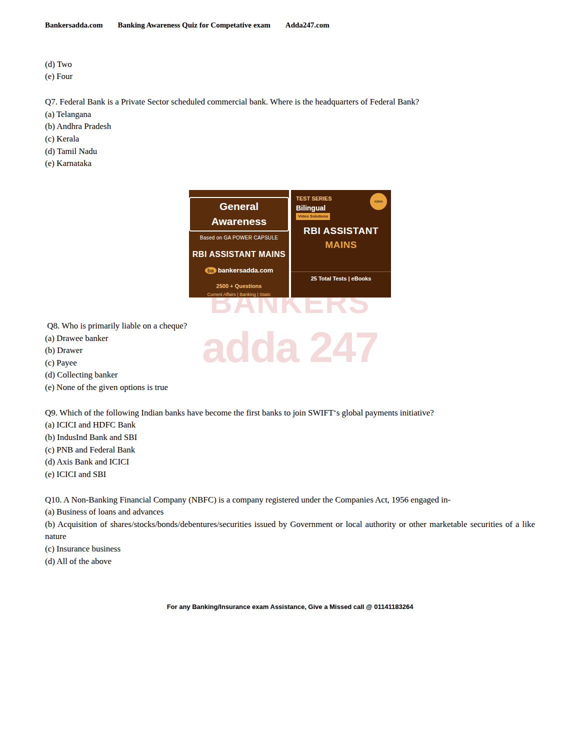BANKERS
adda 247
Bankersadda.com Banking Awareness Quiz for Competative exam Adda247.com
(d) Two
(e) Four
Q7. Federal Bank is a Private Sector scheduled commercial bank. Where is the headquarters of Federal Bank?
(a) Telangana
(b) Andhra Pradesh
(c) Kerala
(d) Tamil Nadu
(e) Karnataka
General Awareness
Based on GA POWER CAPSULE
RBI ASSISTANT MAINS
babankersadda.com
2500 + Questions
Current Affairs | Banking | Static
ADDA
247
TEST SERIES
Bilingual
Video Solutions
RBI ASSISTANT
MAINS
25 Total Tests | eBooks
Q8. Who is primarily liable on a cheque?
(a) Drawee banker
(b) Drawer
(c) Payee
(d) Collecting banker
(e) None of the given options is true
Q9. Which of the following Indian banks have become the first banks to join SWIFT‘s global payments initiative?
(a) ICICI and HDFC Bank
(b) IndusInd Bank and SBI
(c) PNB and Federal Bank
(d) Axis Bank and ICICI
(e) ICICI and SBI
Q10. A Non-Banking Financial Company (NBFC) is a company registered under the Companies Act, 1956 engaged in-
(a) Business of loans and advances
(b) Acquisition of shares/stocks/bonds/debentures/securities issued by Government or local authority or other marketable securities of a like nature
(c) Insurance business
(d) All of the above
For any Banking/Insurance exam Assistance, Give a Missed call @ 01141183264